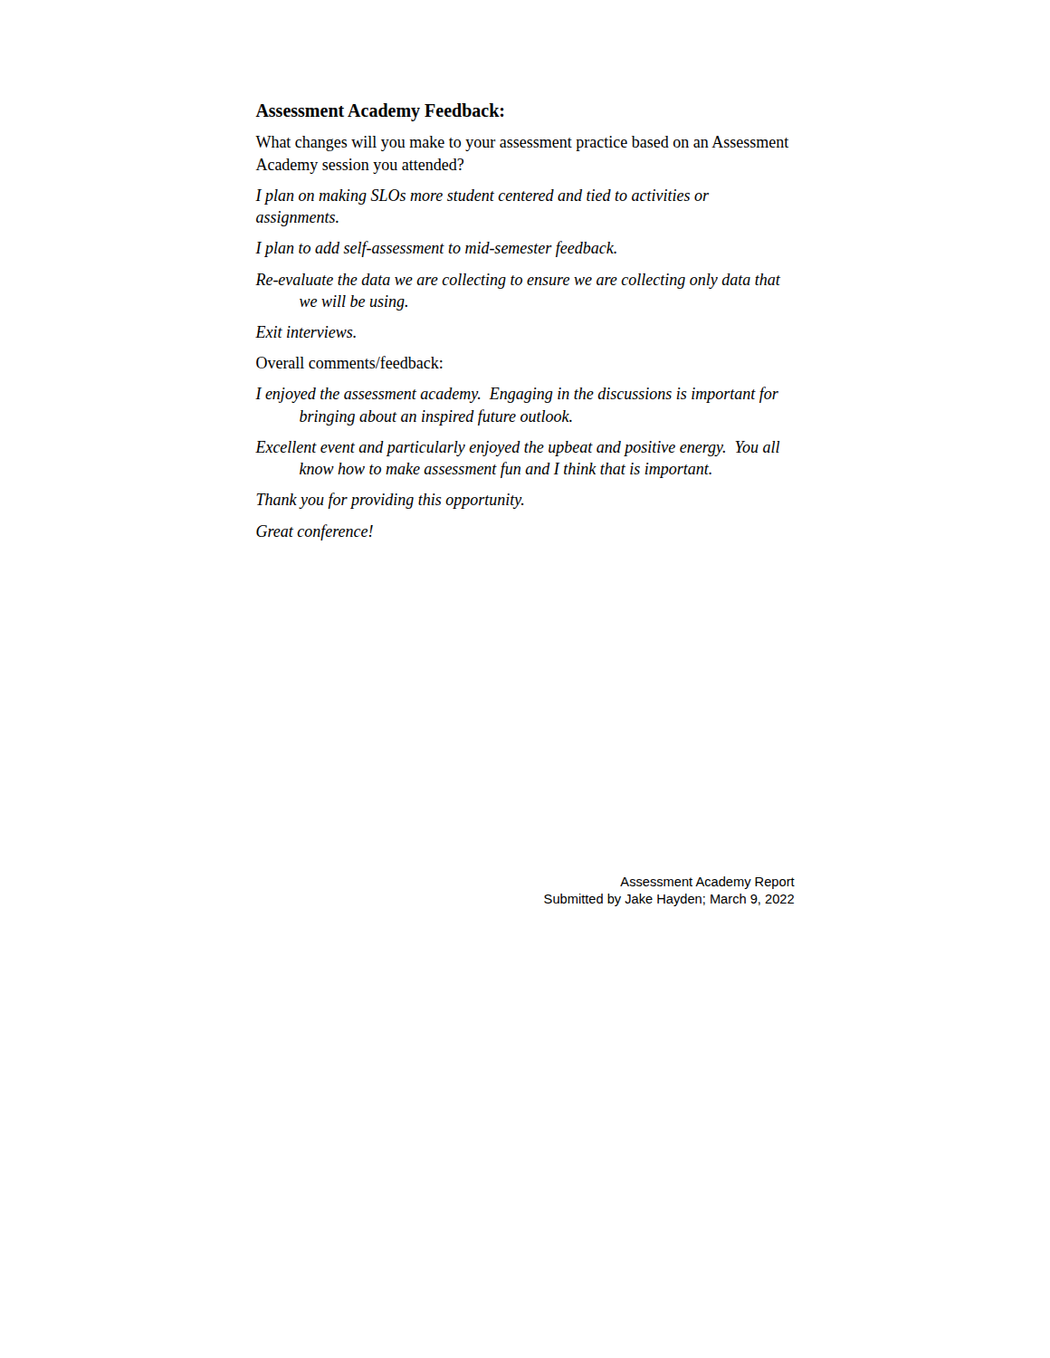Assessment Academy Feedback:
What changes will you make to your assessment practice based on an Assessment Academy session you attended?
I plan on making SLOs more student centered and tied to activities or assignments.
I plan to add self-assessment to mid-semester feedback.
Re-evaluate the data we are collecting to ensure we are collecting only data that we will be using.
Exit interviews.
Overall comments/feedback:
I enjoyed the assessment academy. Engaging in the discussions is important for bringing about an inspired future outlook.
Excellent event and particularly enjoyed the upbeat and positive energy. You all know how to make assessment fun and I think that is important.
Thank you for providing this opportunity.
Great conference!
Assessment Academy Report
Submitted by Jake Hayden; March 9, 2022